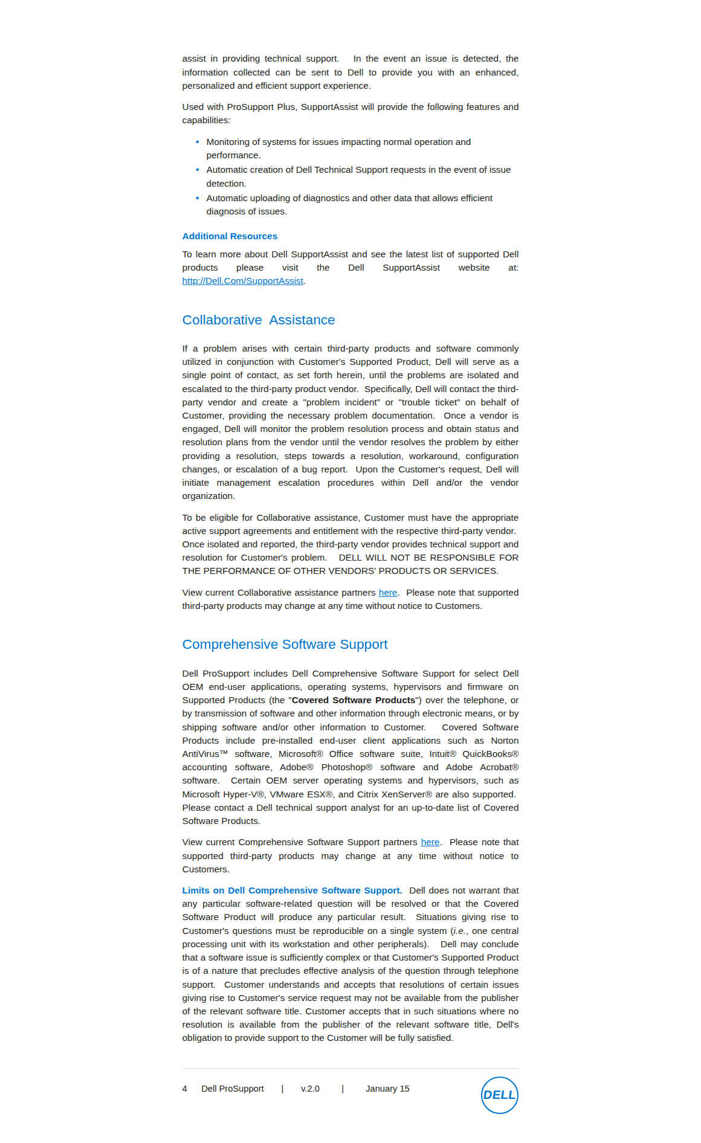assist in providing technical support. In the event an issue is detected, the information collected can be sent to Dell to provide you with an enhanced, personalized and efficient support experience.
Used with ProSupport Plus, SupportAssist will provide the following features and capabilities:
Monitoring of systems for issues impacting normal operation and performance.
Automatic creation of Dell Technical Support requests in the event of issue detection.
Automatic uploading of diagnostics and other data that allows efficient diagnosis of issues.
Additional Resources
To learn more about Dell SupportAssist and see the latest list of supported Dell products please visit the Dell SupportAssist website at: http://Dell.Com/SupportAssist.
Collaborative Assistance
If a problem arises with certain third-party products and software commonly utilized in conjunction with Customer's Supported Product, Dell will serve as a single point of contact, as set forth herein, until the problems are isolated and escalated to the third-party product vendor. Specifically, Dell will contact the third-party vendor and create a "problem incident" or "trouble ticket" on behalf of Customer, providing the necessary problem documentation. Once a vendor is engaged, Dell will monitor the problem resolution process and obtain status and resolution plans from the vendor until the vendor resolves the problem by either providing a resolution, steps towards a resolution, workaround, configuration changes, or escalation of a bug report. Upon the Customer's request, Dell will initiate management escalation procedures within Dell and/or the vendor organization.
To be eligible for Collaborative assistance, Customer must have the appropriate active support agreements and entitlement with the respective third-party vendor. Once isolated and reported, the third-party vendor provides technical support and resolution for Customer's problem. DELL WILL NOT BE RESPONSIBLE FOR THE PERFORMANCE OF OTHER VENDORS' PRODUCTS OR SERVICES.
View current Collaborative assistance partners here. Please note that supported third-party products may change at any time without notice to Customers.
Comprehensive Software Support
Dell ProSupport includes Dell Comprehensive Software Support for select Dell OEM end-user applications, operating systems, hypervisors and firmware on Supported Products (the "Covered Software Products") over the telephone, or by transmission of software and other information through electronic means, or by shipping software and/or other information to Customer. Covered Software Products include pre-installed end-user client applications such as Norton AntiVirus™ software, Microsoft® Office software suite, Intuit® QuickBooks® accounting software, Adobe® Photoshop® software and Adobe Acrobat® software. Certain OEM server operating systems and hypervisors, such as Microsoft Hyper-V®, VMware ESX®, and Citrix XenServer® are also supported. Please contact a Dell technical support analyst for an up-to-date list of Covered Software Products.
View current Comprehensive Software Support partners here. Please note that supported third-party products may change at any time without notice to Customers.
Limits on Dell Comprehensive Software Support. Dell does not warrant that any particular software-related question will be resolved or that the Covered Software Product will produce any particular result. Situations giving rise to Customer's questions must be reproducible on a single system (i.e., one central processing unit with its workstation and other peripherals). Dell may conclude that a software issue is sufficiently complex or that Customer's Supported Product is of a nature that precludes effective analysis of the question through telephone support. Customer understands and accepts that resolutions of certain issues giving rise to Customer's service request may not be available from the publisher of the relevant software title. Customer accepts that in such situations where no resolution is available from the publisher of the relevant software title, Dell's obligation to provide support to the Customer will be fully satisfied.
4 Dell ProSupport|v.2.0|January 15
DELL